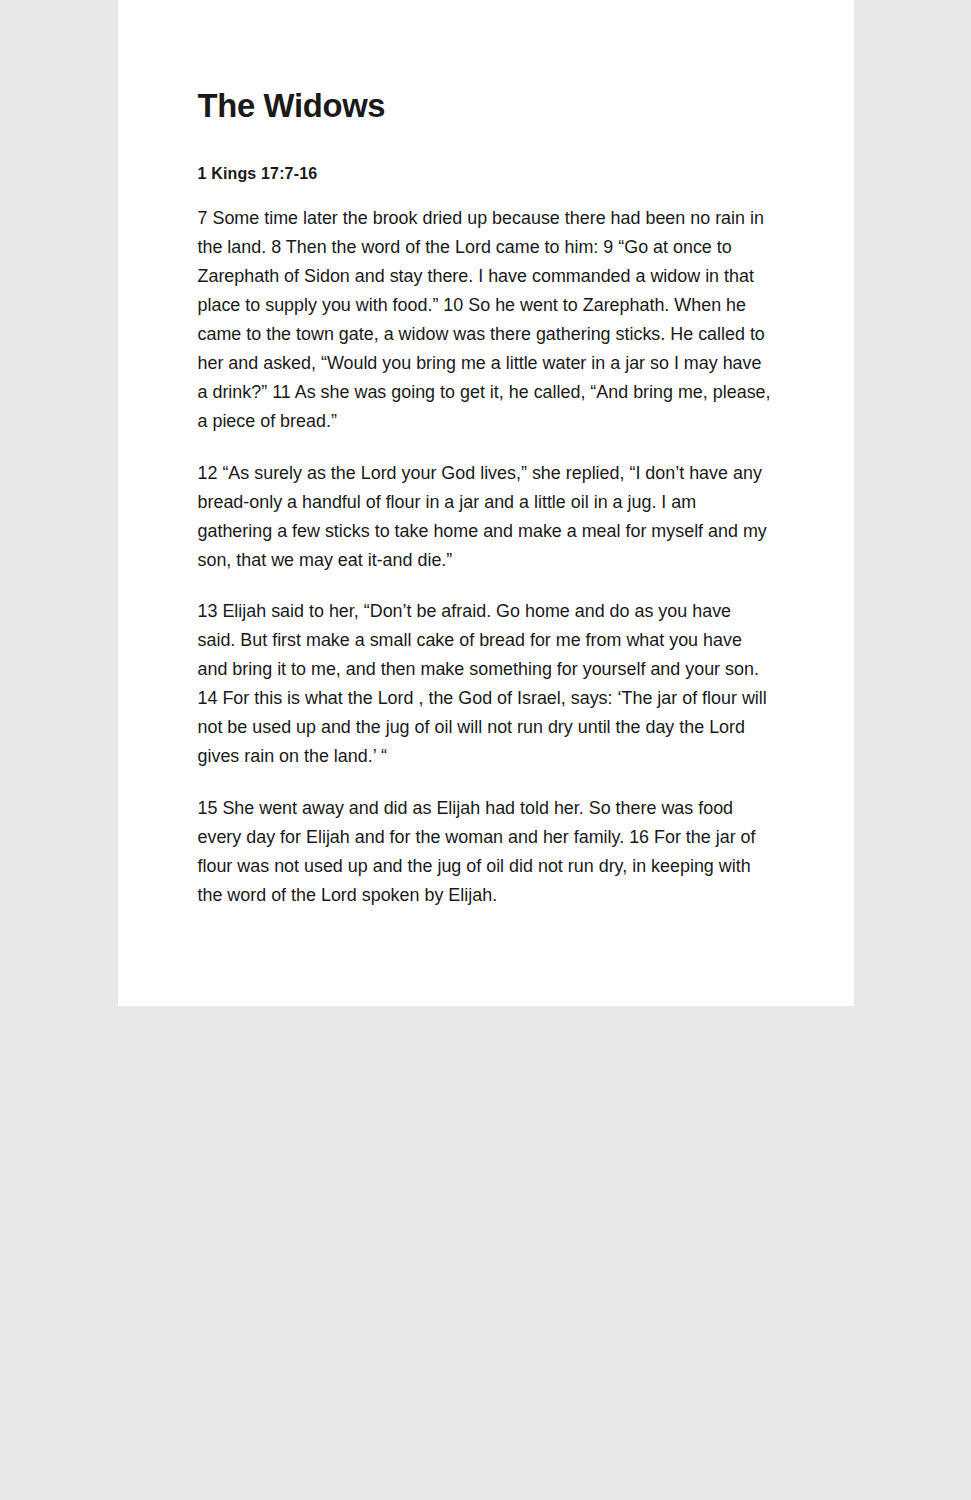The Widows
1 Kings 17:7-16
7 Some time later the brook dried up because there had been no rain in the land. 8 Then the word of the Lord came to him: 9 “Go at once to Zarephath of Sidon and stay there. I have commanded a widow in that place to supply you with food.” 10 So he went to Zarephath. When he came to the town gate, a widow was there gathering sticks. He called to her and asked, “Would you bring me a little water in a jar so I may have a drink?” 11 As she was going to get it, he called, “And bring me, please, a piece of bread.”
12 “As surely as the Lord your God lives,” she replied, “I don’t have any bread-only a handful of flour in a jar and a little oil in a jug. I am gathering a few sticks to take home and make a meal for myself and my son, that we may eat it-and die.”
13 Elijah said to her, “Don’t be afraid. Go home and do as you have said. But first make a small cake of bread for me from what you have and bring it to me, and then make something for yourself and your son. 14 For this is what the Lord , the God of Israel, says: ‘The jar of flour will not be used up and the jug of oil will not run dry until the day the Lord gives rain on the land.’ “
15 She went away and did as Elijah had told her. So there was food every day for Elijah and for the woman and her family. 16 For the jar of flour was not used up and the jug of oil did not run dry, in keeping with the word of the Lord spoken by Elijah.